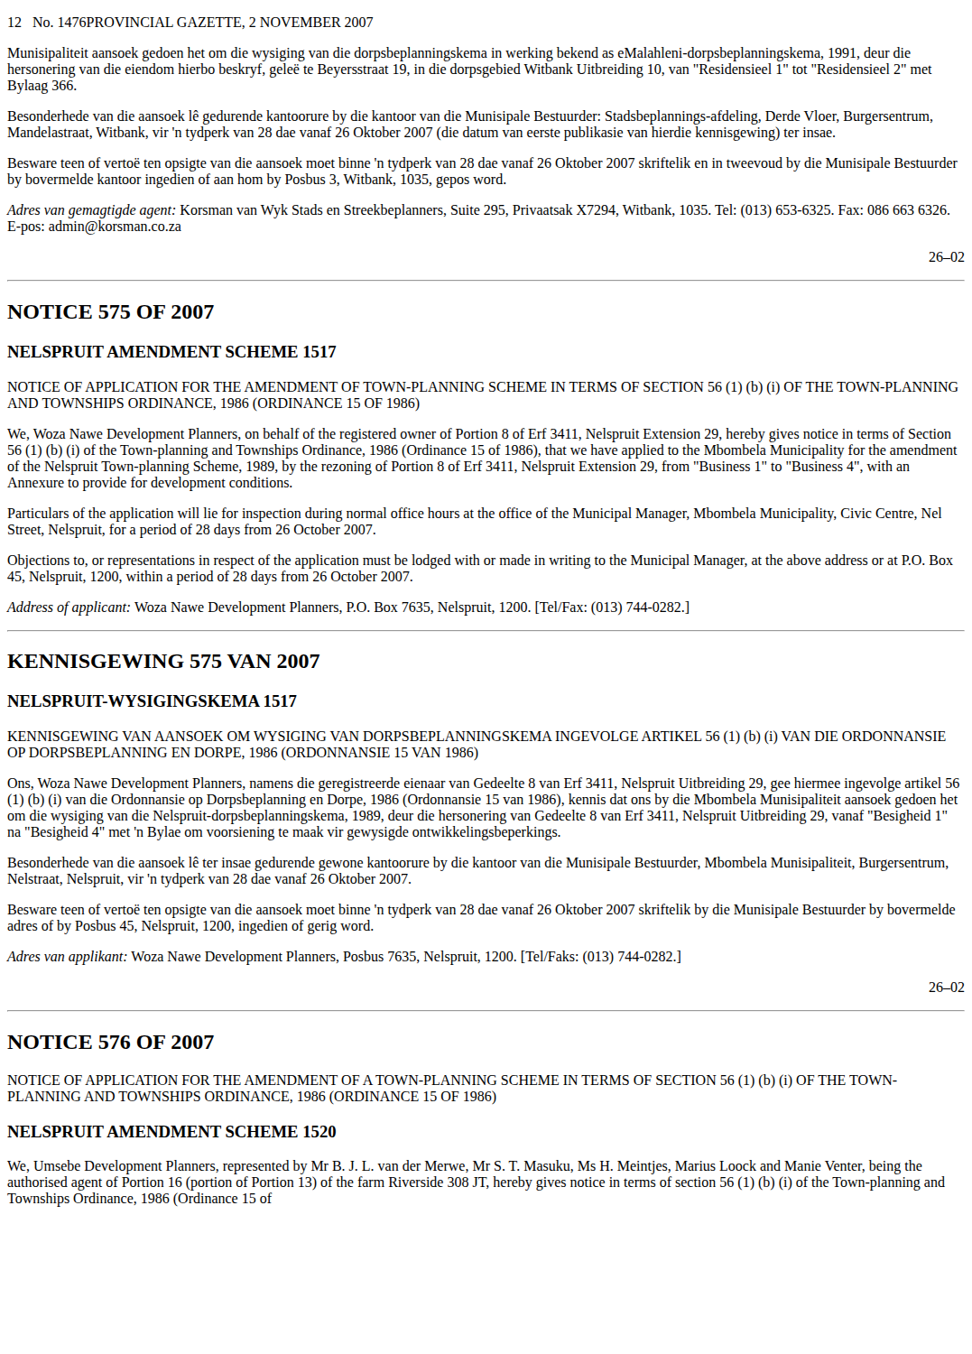12 No. 1476PROVINCIAL GAZETTE, 2 NOVEMBER 2007
Munisipaliteit aansoek gedoen het om die wysiging van die dorpsbeplanningskema in werking bekend as eMalahleni-dorpsbeplanningskema, 1991, deur die hersonering van die eiendom hierbo beskryf, geleë te Beyersstraat 19, in die dorpsgebied Witbank Uitbreiding 10, van "Residensieel 1" tot "Residensieel 2" met Bylaag 366.
Besonderhede van die aansoek lê gedurende kantoorure by die kantoor van die Munisipale Bestuurder: Stadsbeplannings-afdeling, Derde Vloer, Burgersentrum, Mandelastraat, Witbank, vir 'n tydperk van 28 dae vanaf 26 Oktober 2007 (die datum van eerste publikasie van hierdie kennisgewing) ter insae.
Besware teen of vertoë ten opsigte van die aansoek moet binne 'n tydperk van 28 dae vanaf 26 Oktober 2007 skriftelik en in tweevoud by die Munisipale Bestuurder by bovermelde kantoor ingedien of aan hom by Posbus 3, Witbank, 1035, gepos word.
Adres van gemagtigde agent: Korsman van Wyk Stads en Streekbeplanners, Suite 295, Privaatsak X7294, Witbank, 1035. Tel: (013) 653-6325. Fax: 086 663 6326. E-pos: admin@korsman.co.za
26–02
NOTICE 575 OF 2007
NELSPRUIT AMENDMENT SCHEME 1517
NOTICE OF APPLICATION FOR THE AMENDMENT OF TOWN-PLANNING SCHEME IN TERMS OF SECTION 56 (1) (b) (i) OF THE TOWN-PLANNING AND TOWNSHIPS ORDINANCE, 1986 (ORDINANCE 15 OF 1986)
We, Woza Nawe Development Planners, on behalf of the registered owner of Portion 8 of Erf 3411, Nelspruit Extension 29, hereby gives notice in terms of Section 56 (1) (b) (i) of the Town-planning and Townships Ordinance, 1986 (Ordinance 15 of 1986), that we have applied to the Mbombela Municipality for the amendment of the Nelspruit Town-planning Scheme, 1989, by the rezoning of Portion 8 of Erf 3411, Nelspruit Extension 29, from "Business 1" to "Business 4", with an Annexure to provide for development conditions.
Particulars of the application will lie for inspection during normal office hours at the office of the Municipal Manager, Mbombela Municipality, Civic Centre, Nel Street, Nelspruit, for a period of 28 days from 26 October 2007.
Objections to, or representations in respect of the application must be lodged with or made in writing to the Municipal Manager, at the above address or at P.O. Box 45, Nelspruit, 1200, within a period of 28 days from 26 October 2007.
Address of applicant: Woza Nawe Development Planners, P.O. Box 7635, Nelspruit, 1200. [Tel/Fax: (013) 744-0282.]
KENNISGEWING 575 VAN 2007
NELSPRUIT-WYSIGINGSKEMA 1517
KENNISGEWING VAN AANSOEK OM WYSIGING VAN DORPSBEPLANNINGSKEMA INGEVOLGE ARTIKEL 56 (1) (b) (i) VAN DIE ORDONNANSIE OP DORPSBEPLANNING EN DORPE, 1986 (ORDONNANSIE 15 VAN 1986)
Ons, Woza Nawe Development Planners, namens die geregistreerde eienaar van Gedeelte 8 van Erf 3411, Nelspruit Uitbreiding 29, gee hiermee ingevolge artikel 56 (1) (b) (i) van die Ordonnansie op Dorpsbeplanning en Dorpe, 1986 (Ordonnansie 15 van 1986), kennis dat ons by die Mbombela Munisipaliteit aansoek gedoen het om die wysiging van die Nelspruit-dorpsbeplanningskema, 1989, deur die hersonering van Gedeelte 8 van Erf 3411, Nelspruit Uitbreiding 29, vanaf "Besigheid 1" na "Besigheid 4" met 'n Bylae om voorsiening te maak vir gewysigde ontwikkelingsbeperkings.
Besonderhede van die aansoek lê ter insae gedurende gewone kantoorure by die kantoor van die Munisipale Bestuurder, Mbombela Munisipaliteit, Burgersentrum, Nelstraat, Nelspruit, vir 'n tydperk van 28 dae vanaf 26 Oktober 2007.
Besware teen of vertoë ten opsigte van die aansoek moet binne 'n tydperk van 28 dae vanaf 26 Oktober 2007 skriftelik by die Munisipale Bestuurder by bovermelde adres of by Posbus 45, Nelspruit, 1200, ingedien of gerig word.
Adres van applikant: Woza Nawe Development Planners, Posbus 7635, Nelspruit, 1200. [Tel/Faks: (013) 744-0282.]
26–02
NOTICE 576 OF 2007
NOTICE OF APPLICATION FOR THE AMENDMENT OF A TOWN-PLANNING SCHEME IN TERMS OF SECTION 56 (1) (b) (i) OF THE TOWN-PLANNING AND TOWNSHIPS ORDINANCE, 1986 (ORDINANCE 15 OF 1986)
NELSPRUIT AMENDMENT SCHEME 1520
We, Umsebe Development Planners, represented by Mr B. J. L. van der Merwe, Mr S. T. Masuku, Ms H. Meintjes, Marius Loock and Manie Venter, being the authorised agent of Portion 16 (portion of Portion 13) of the farm Riverside 308 JT, hereby gives notice in terms of section 56 (1) (b) (i) of the Town-planning and Townships Ordinance, 1986 (Ordinance 15 of